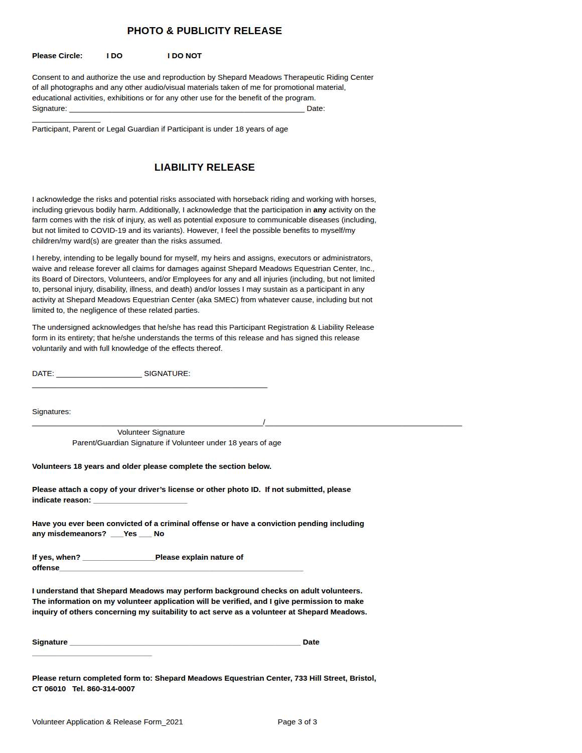PHOTO & PUBLICITY RELEASE
Please Circle: I DO I DO NOT
Consent to and authorize the use and reproduction by Shepard Meadows Therapeutic Riding Center of all photographs and any other audio/visual materials taken of me for promotional material, educational activities, exhibitions or for any other use for the benefit of the program.
Signature: _______________________________________________________ Date: ________________
Participant, Parent or Legal Guardian if Participant is under 18 years of age
LIABILITY RELEASE
I acknowledge the risks and potential risks associated with horseback riding and working with horses, including grievous bodily harm. Additionally, I acknowledge that the participation in any activity on the farm comes with the risk of injury, as well as potential exposure to communicable diseases (including, but not limited to COVID-19 and its variants). However, I feel the possible benefits to myself/my children/my ward(s) are greater than the risks assumed.
I hereby, intending to be legally bound for myself, my heirs and assigns, executors or administrators, waive and release forever all claims for damages against Shepard Meadows Equestrian Center, Inc., its Board of Directors, Volunteers, and/or Employees for any and all injuries (including, but not limited to, personal injury, disability, illness, and death) and/or losses I may sustain as a participant in any activity at Shepard Meadows Equestrian Center (aka SMEC) from whatever cause, including but not limited to, the negligence of these related parties.
The undersigned acknowledges that he/she has read this Participant Registration & Liability Release form in its entirety; that he/she understands the terms of this release and has signed this release voluntarily and with full knowledge of the effects thereof.
DATE: ____________________ SIGNATURE: _______________________________________________________
Signatures: ______________________________________________________/______________________________________________
Volunteer Signature Parent/Guardian Signature if Volunteer under 18 years of age
Volunteers 18 years and older please complete the section below.
Please attach a copy of your driver’s license or other photo ID. If not submitted, please indicate reason: ______________________
Have you ever been convicted of a criminal offense or have a conviction pending including any misdemeanors? ___Yes ___ No
If yes, when? _________________Please explain nature of offense_________________________________________________________
I understand that Shepard Meadows may perform background checks on adult volunteers. The information on my volunteer application will be verified, and I give permission to make inquiry of others concerning my suitability to act serve as a volunteer at Shepard Meadows.
Signature ______________________________________________________ Date ____________________________
Please return completed form to: Shepard Meadows Equestrian Center, 733 Hill Street, Bristol, CT 06010 Tel. 860-314-0007
Volunteer Application & Release Form_2021 Page 3 of 3